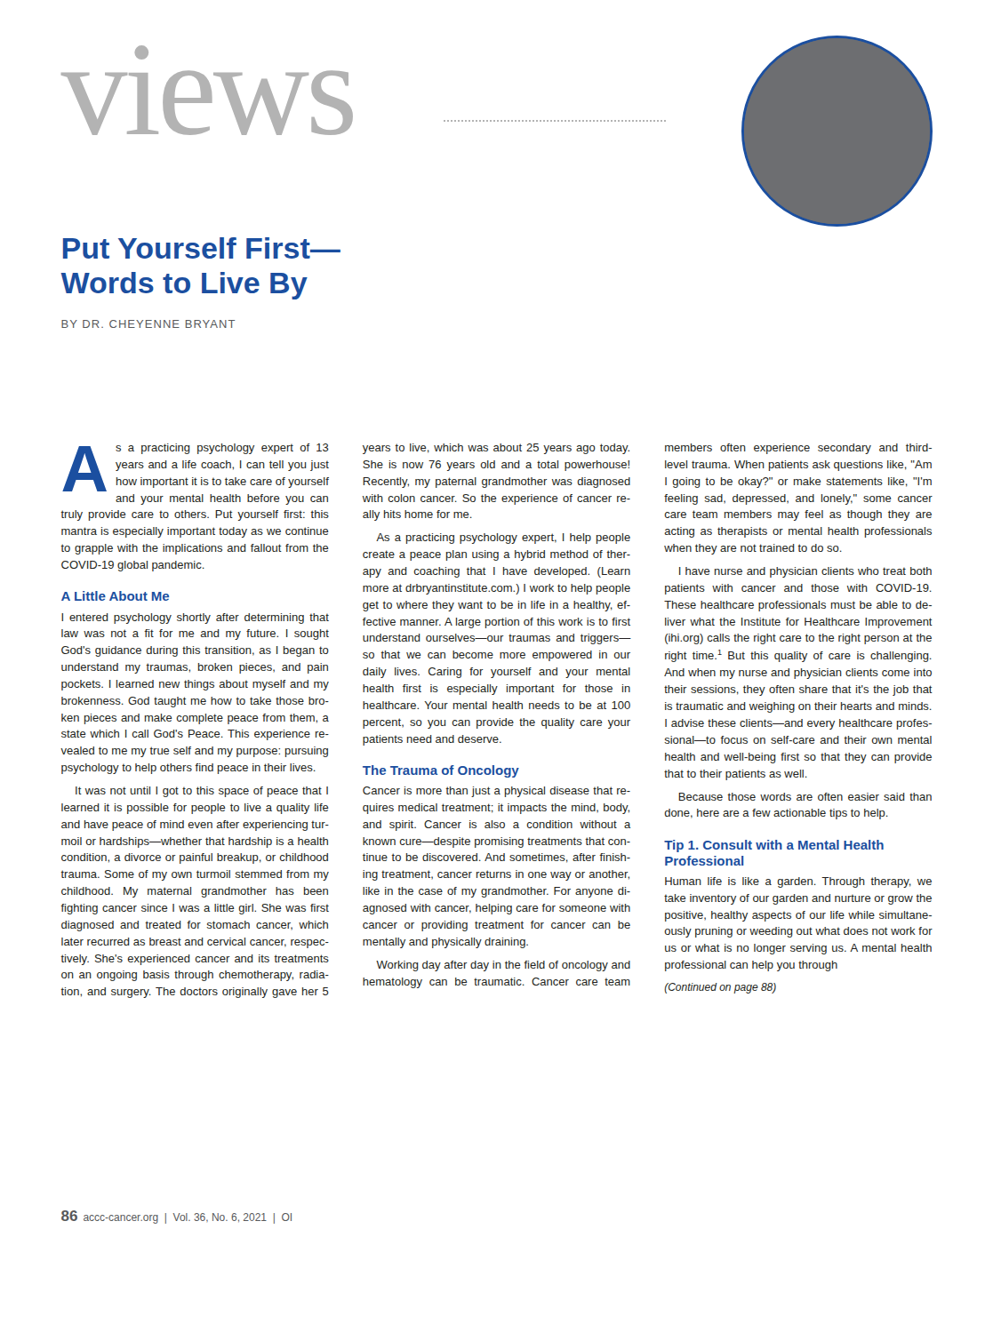views
Put Yourself First—
Words to Live By
By Dr. Cheyenne Bryant
As a practicing psychology expert of 13 years and a life coach, I can tell you just how important it is to take care of yourself and your mental health before you can truly provide care to others. Put yourself first: this mantra is especially important today as we continue to grapple with the implications and fallout from the COVID-19 global pandemic.
A Little About Me
I entered psychology shortly after determining that law was not a fit for me and my future. I sought God's guidance during this transition, as I began to understand my traumas, broken pieces, and pain pockets. I learned new things about myself and my brokenness. God taught me how to take those broken pieces and make complete peace from them, a state which I call God's Peace. This experience revealed to me my true self and my purpose: pursuing psychology to help others find peace in their lives.
It was not until I got to this space of peace that I learned it is possible for people to live a quality life and have peace of mind even after experiencing turmoil or hardships—whether that hardship is a health condition, a divorce or painful breakup, or childhood trauma. Some of my own turmoil stemmed from my childhood. My maternal grandmother has been fighting cancer since I was a little girl. She was first diagnosed and treated for stomach cancer, which later recurred as breast and cervical cancer, respectively. She's experienced cancer and its treatments on an ongoing basis through chemotherapy, radiation, and surgery. The doctors originally gave her 5 years to live, which was about 25 years ago today. She is now 76 years old and a total powerhouse! Recently, my paternal grandmother was diagnosed with colon cancer. So the experience of cancer really hits home for me.
As a practicing psychology expert, I help people create a peace plan using a hybrid method of therapy and coaching that I have developed. (Learn more at drbryantinstitute.com.) I work to help people get to where they want to be in life in a healthy, effective manner. A large portion of this work is to first understand ourselves—our traumas and triggers—so that we can become more empowered in our daily lives. Caring for yourself and your mental health first is especially important for those in healthcare. Your mental health needs to be at 100 percent, so you can provide the quality care your patients need and deserve.
The Trauma of Oncology
Cancer is more than just a physical disease that requires medical treatment; it impacts the mind, body, and spirit. Cancer is also a condition without a known cure—despite promising treatments that continue to be discovered. And sometimes, after finishing treatment, cancer returns in one way or another, like in the case of my grandmother. For anyone diagnosed with cancer, helping care for someone with cancer or providing treatment for cancer can be mentally and physically draining.
Working day after day in the field of oncology and hematology can be traumatic. Cancer care team members often experience secondary and third-level trauma. When patients ask questions like, "Am I going to be okay?" or make statements like, "I'm feeling sad, depressed, and lonely," some cancer care team members may feel as though they are acting as therapists or mental health professionals when they are not trained to do so.
I have nurse and physician clients who treat both patients with cancer and those with COVID-19. These healthcare professionals must be able to deliver what the Institute for Healthcare Improvement (ihi.org) calls the right care to the right person at the right time.1 But this quality of care is challenging. And when my nurse and physician clients come into their sessions, they often share that it's the job that is traumatic and weighing on their hearts and minds. I advise these clients—and every healthcare professional—to focus on self-care and their own mental health and well-being first so that they can provide that to their patients as well.
Because those words are often easier said than done, here are a few actionable tips to help.
Tip 1. Consult with a Mental Health Professional
Human life is like a garden. Through therapy, we take inventory of our garden and nurture or grow the positive, healthy aspects of our life while simultaneously pruning or weeding out what does not work for us or what is no longer serving us. A mental health professional can help you through
(Continued on page 88)
86accc-cancer.org | Vol. 36, No. 6, 2021 | OI